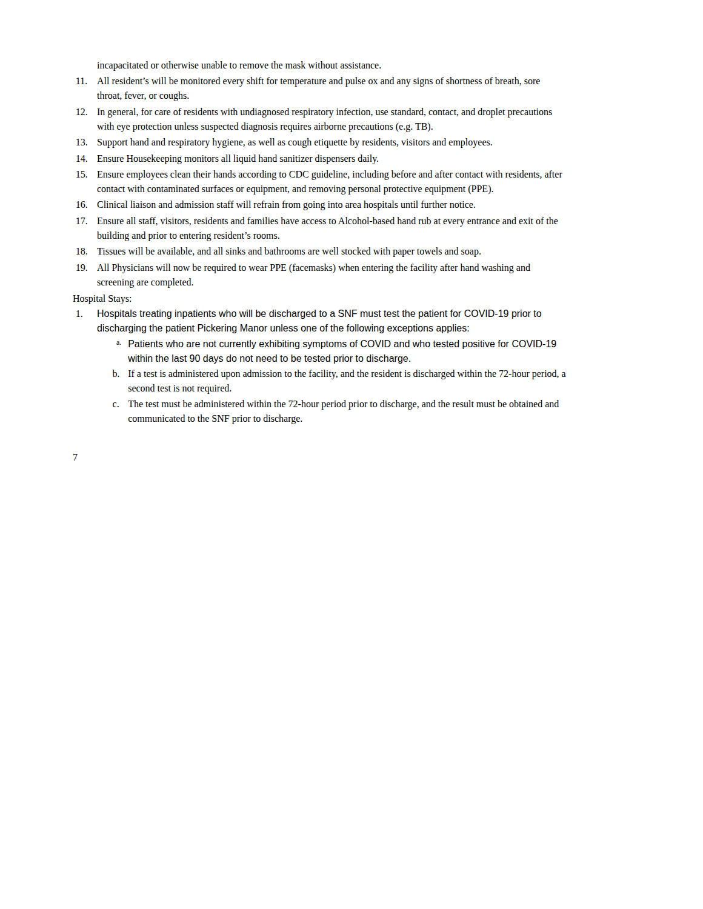incapacitated or otherwise unable to remove the mask without assistance.
11. All resident’s will be monitored every shift for temperature and pulse ox and any signs of shortness of breath, sore throat, fever, or coughs.
12. In general, for care of residents with undiagnosed respiratory infection, use standard, contact, and droplet precautions with eye protection unless suspected diagnosis requires airborne precautions (e.g. TB).
13. Support hand and respiratory hygiene, as well as cough etiquette by residents, visitors and employees.
14. Ensure Housekeeping monitors all liquid hand sanitizer dispensers daily.
15. Ensure employees clean their hands according to CDC guideline, including before and after contact with residents, after contact with contaminated surfaces or equipment, and removing personal protective equipment (PPE).
16. Clinical liaison and admission staff will refrain from going into area hospitals until further notice.
17. Ensure all staff, visitors, residents and families have access to Alcohol-based hand rub at every entrance and exit of the building and prior to entering resident’s rooms.
18. Tissues will be available, and all sinks and bathrooms are well stocked with paper towels and soap.
19. All Physicians will now be required to wear PPE (facemasks) when entering the facility after hand washing and screening are completed.
Hospital Stays:
1. Hospitals treating inpatients who will be discharged to a SNF must test the patient for COVID-19 prior to discharging the patient Pickering Manor unless one of the following exceptions applies:
a. Patients who are not currently exhibiting symptoms of COVID and who tested positive for COVID-19 within the last 90 days do not need to be tested prior to discharge.
b. If a test is administered upon admission to the facility, and the resident is discharged within the 72-hour period, a second test is not required.
c. The test must be administered within the 72-hour period prior to discharge, and the result must be obtained and communicated to the SNF prior to discharge.
7